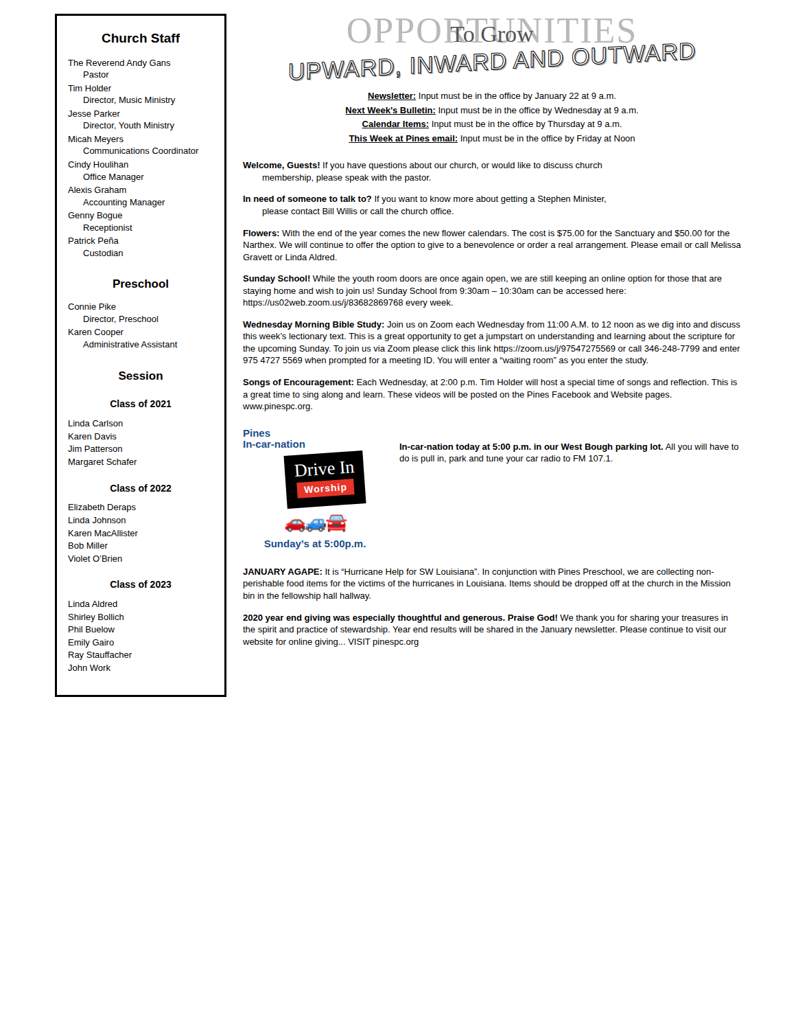Church Staff
The Reverend Andy GansPastor
Tim HolderDirector, Music Ministry
Jesse ParkerDirector, Youth Ministry
Micah MeyersCommunications Coordinator
Cindy HoulihanOffice Manager
Alexis GrahamAccounting Manager
Genny BogueReceptionist
Patrick PeñaCustodian
Preschool
Connie PikeDirector, Preschool
Karen CooperAdministrative Assistant
Session
Class of 2021
Linda Carlson
Karen Davis
Jim Patterson
Margaret Schafer
Class of 2022
Elizabeth Deraps
Linda Johnson
Karen MacAllister
Bob Miller
Violet O’Brien
Class of 2023
Linda Aldred
Shirley Bollich
Phil Buelow
Emily Gairo
Ray Stauffacher
John Work
Opportunities
To Grow
Upward, Inward and Outward
Newsletter: Input must be in the office by January 22 at 9 a.m.
Next Week’s Bulletin: Input must be in the office by Wednesday at 9 a.m.
Calendar Items: Input must be in the office by Thursday at 9 a.m.
This Week at Pines email: Input must be in the office by Friday at Noon
Welcome, Guests! If you have questions about our church, or would like to discuss church membership, please speak with the pastor.
In need of someone to talk to? If you want to know more about getting a Stephen Minister, please contact Bill Willis or call the church office.
Flowers: With the end of the year comes the new flower calendars. The cost is $75.00 for the Sanctuary and $50.00 for the Narthex. We will continue to offer the option to give to a benevolence or order a real arrangement. Please email or call Melissa Gravett or Linda Aldred.
Sunday School! While the youth room doors are once again open, we are still keeping an online option for those that are staying home and wish to join us! Sunday School from 9:30am – 10:30am can be accessed here: https://us02web.zoom.us/j/83682869768 every week.
Wednesday Morning Bible Study: Join us on Zoom each Wednesday from 11:00 A.M. to 12 noon as we dig into and discuss this week’s lectionary text. This is a great opportunity to get a jumpstart on understanding and learning about the scripture for the upcoming Sunday. To join us via Zoom please click this link https://zoom.us/j/97547275569 or call 346-248-7799 and enter 975 4727 5569 when prompted for a meeting ID. You will enter a “waiting room” as you enter the study.
Songs of Encouragement: Each Wednesday, at 2:00 p.m. Tim Holder will host a special time of songs and reflection. This is a great time to sing along and learn. These videos will be posted on the Pines Facebook and Website pages. www.pinespc.org.
Pines In-car-nation
Drive In
Worship
🚗🚙🚘
Sunday’s at 5:00p.m.
In-car-nation today at 5:00 p.m. in our West Bough parking lot. All you will have to do is pull in, park and tune your car radio to FM 107.1.
JANUARY AGAPE: It is “Hurricane Help for SW Louisiana”. In conjunction with Pines Preschool, we are collecting non-perishable food items for the victims of the hurricanes in Louisiana. Items should be dropped off at the church in the Mission bin in the fellowship hall hallway.
2020 year end giving was especially thoughtful and generous. Praise God! We thank you for sharing your treasures in the spirit and practice of stewardship. Year end results will be shared in the January newsletter. Please continue to visit our website for online giving... VISIT pinespc.org